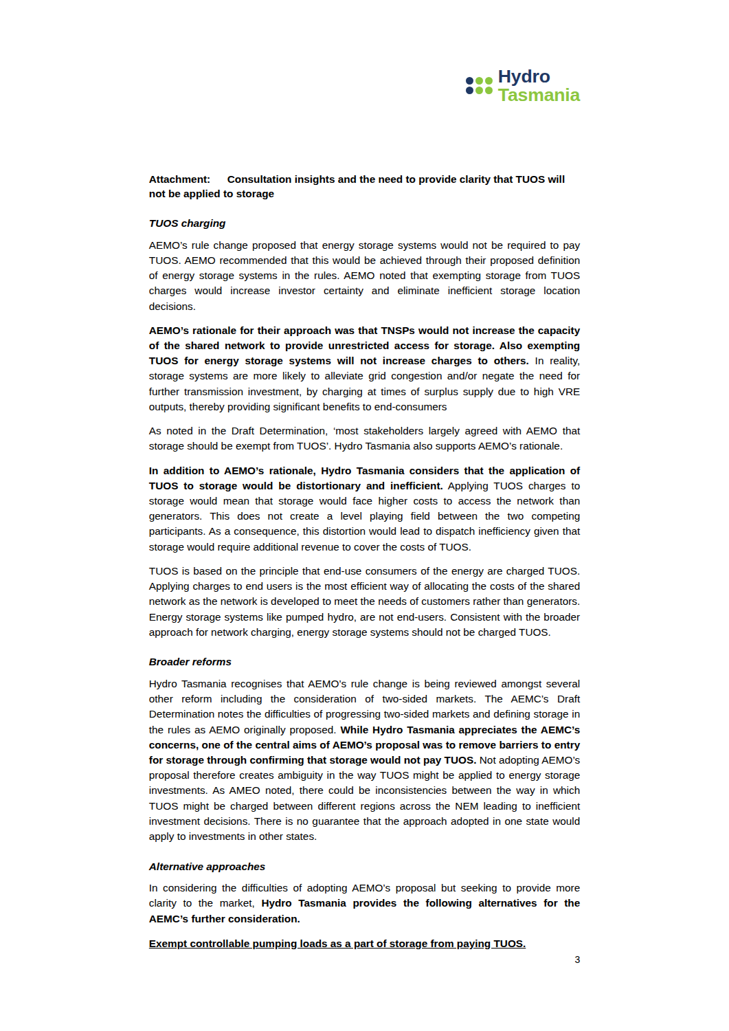Hydro
Tasmania
Attachment: Consultation insights and the need to provide clarity that TUOS will not be applied to storage
TUOS charging
AEMO’s rule change proposed that energy storage systems would not be required to pay TUOS. AEMO recommended that this would be achieved through their proposed definition of energy storage systems in the rules. AEMO noted that exempting storage from TUOS charges would increase investor certainty and eliminate inefficient storage location decisions.
AEMO’s rationale for their approach was that TNSPs would not increase the capacity of the shared network to provide unrestricted access for storage. Also exempting TUOS for energy storage systems will not increase charges to others. In reality, storage systems are more likely to alleviate grid congestion and/or negate the need for further transmission investment, by charging at times of surplus supply due to high VRE outputs, thereby providing significant benefits to end-consumers
As noted in the Draft Determination, ‘most stakeholders largely agreed with AEMO that storage should be exempt from TUOS’. Hydro Tasmania also supports AEMO’s rationale.
In addition to AEMO’s rationale, Hydro Tasmania considers that the application of TUOS to storage would be distortionary and inefficient. Applying TUOS charges to storage would mean that storage would face higher costs to access the network than generators. This does not create a level playing field between the two competing participants. As a consequence, this distortion would lead to dispatch inefficiency given that storage would require additional revenue to cover the costs of TUOS.
TUOS is based on the principle that end-use consumers of the energy are charged TUOS. Applying charges to end users is the most efficient way of allocating the costs of the shared network as the network is developed to meet the needs of customers rather than generators. Energy storage systems like pumped hydro, are not end-users. Consistent with the broader approach for network charging, energy storage systems should not be charged TUOS.
Broader reforms
Hydro Tasmania recognises that AEMO’s rule change is being reviewed amongst several other reform including the consideration of two-sided markets. The AEMC’s Draft Determination notes the difficulties of progressing two-sided markets and defining storage in the rules as AEMO originally proposed. While Hydro Tasmania appreciates the AEMC’s concerns, one of the central aims of AEMO’s proposal was to remove barriers to entry for storage through confirming that storage would not pay TUOS. Not adopting AEMO’s proposal therefore creates ambiguity in the way TUOS might be applied to energy storage investments. As AMEO noted, there could be inconsistencies between the way in which TUOS might be charged between different regions across the NEM leading to inefficient investment decisions. There is no guarantee that the approach adopted in one state would apply to investments in other states.
Alternative approaches
In considering the difficulties of adopting AEMO’s proposal but seeking to provide more clarity to the market, Hydro Tasmania provides the following alternatives for the AEMC’s further consideration.
Exempt controllable pumping loads as a part of storage from paying TUOS.
3